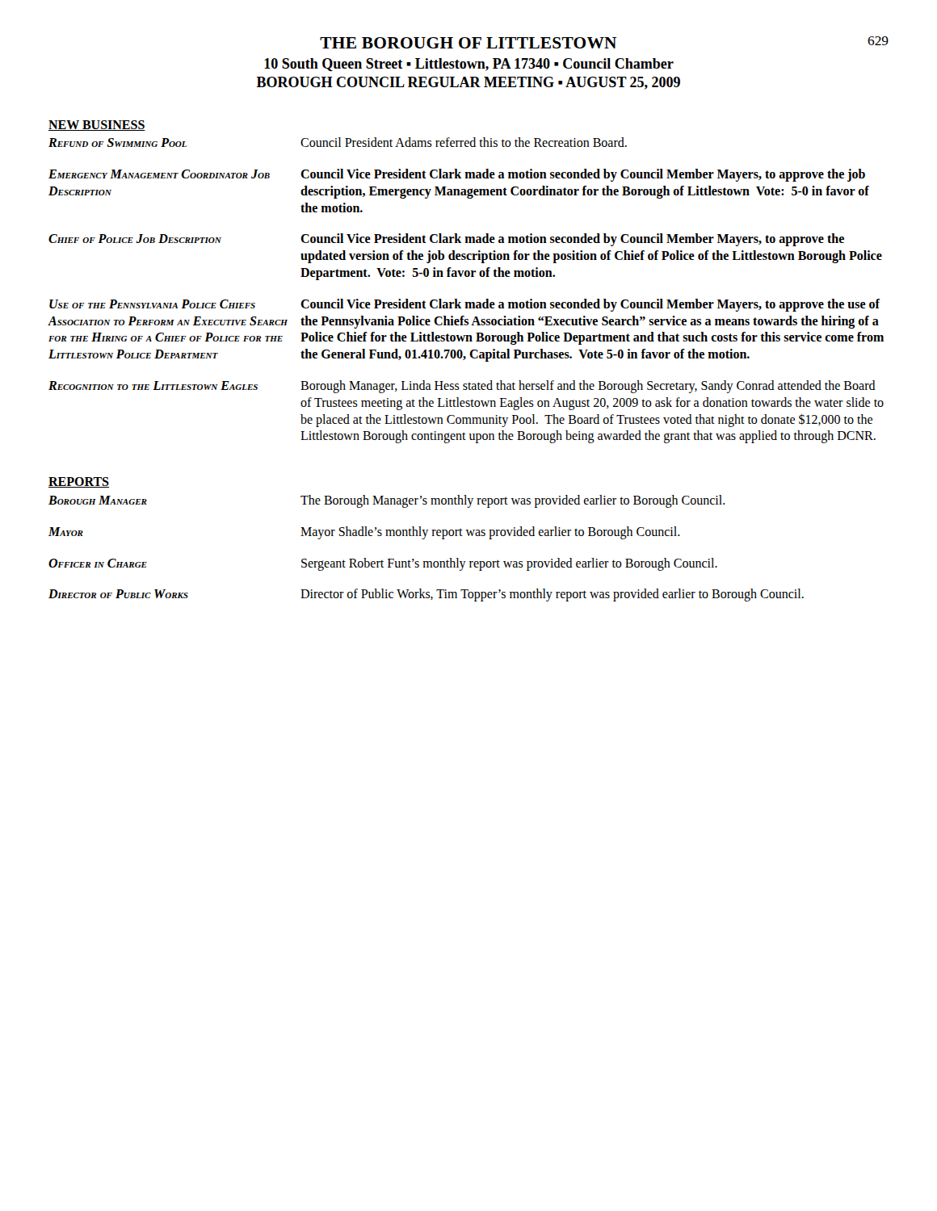629
THE BOROUGH OF LITTLESTOWN
10 South Queen Street ▪ Littlestown, PA 17340 ▪ Council Chamber
BOROUGH COUNCIL REGULAR MEETING ▪ AUGUST 25, 2009
NEW BUSINESS
| Refund of Swimming Pool | Council President Adams referred this to the Recreation Board. |
| Emergency Management Coordinator Job Description | Council Vice President Clark made a motion seconded by Council Member Mayers, to approve the job description, Emergency Management Coordinator for the Borough of Littlestown Vote: 5-0 in favor of the motion. |
| Chief of Police Job Description | Council Vice President Clark made a motion seconded by Council Member Mayers, to approve the updated version of the job description for the position of Chief of Police of the Littlestown Borough Police Department. Vote: 5-0 in favor of the motion. |
| Use of the Pennsylvania Police Chiefs Association to Perform an Executive Search for the Hiring of a Chief of Police for the Littlestown Police Department | Council Vice President Clark made a motion seconded by Council Member Mayers, to approve the use of the Pennsylvania Police Chiefs Association “Executive Search” service as a means towards the hiring of a Police Chief for the Littlestown Borough Police Department and that such costs for this service come from the General Fund, 01.410.700, Capital Purchases. Vote 5-0 in favor of the motion. |
| Recognition to the Littlestown Eagles | Borough Manager, Linda Hess stated that herself and the Borough Secretary, Sandy Conrad attended the Board of Trustees meeting at the Littlestown Eagles on August 20, 2009 to ask for a donation towards the water slide to be placed at the Littlestown Community Pool. The Board of Trustees voted that night to donate $12,000 to the Littlestown Borough contingent upon the Borough being awarded the grant that was applied to through DCNR. |
REPORTS
| Borough Manager | The Borough Manager’s monthly report was provided earlier to Borough Council. |
| Mayor | Mayor Shadle’s monthly report was provided earlier to Borough Council. |
| Officer in Charge | Sergeant Robert Funt’s monthly report was provided earlier to Borough Council. |
| Director of Public Works | Director of Public Works, Tim Topper’s monthly report was provided earlier to Borough Council. |